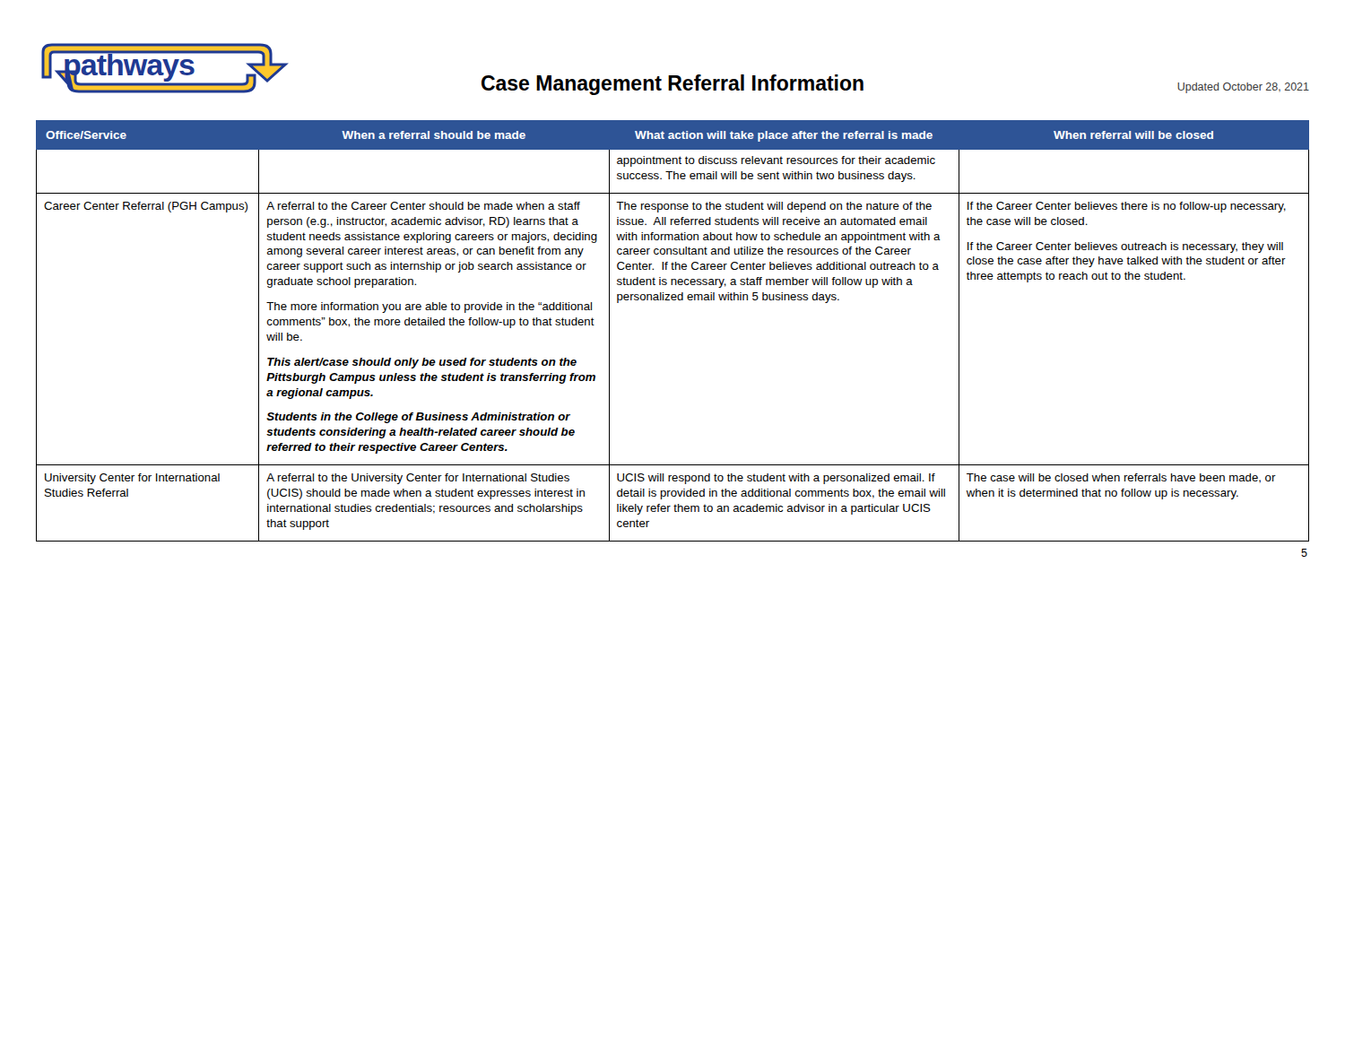pathways
Case Management Referral Information
Updated October 28, 2021
| Office/Service | When a referral should be made | What action will take place after the referral is made | When referral will be closed |
| --- | --- | --- | --- |
| | | appointment to discuss relevant resources for their academic success. The email will be sent within two business days. | |
| Career Center Referral (PGH Campus) | A referral to the Career Center should be made when a staff person (e.g., instructor, academic advisor, RD) learns that a student needs assistance exploring careers or majors, deciding among several career interest areas, or can benefit from any career support such as internship or job search assistance or graduate school preparation. The more information you are able to provide in the “additional comments” box, the more detailed the follow-up to that student will be. This alert/case should only be used for students on the Pittsburgh Campus unless the student is transferring from a regional campus. Students in the College of Business Administration or students considering a health-related career should be referred to their respective Career Centers. | The response to the student will depend on the nature of the issue. All referred students will receive an automated email with information about how to schedule an appointment with a career consultant and utilize the resources of the Career Center. If the Career Center believes additional outreach to a student is necessary, a staff member will follow up with a personalized email within 5 business days. | If the Career Center believes there is no follow-up necessary, the case will be closed. If the Career Center believes outreach is necessary, they will close the case after they have talked with the student or after three attempts to reach out to the student. |
| University Center for International Studies Referral | A referral to the University Center for International Studies (UCIS) should be made when a student expresses interest in international studies credentials; resources and scholarships that support | UCIS will respond to the student with a personalized email. If detail is provided in the additional comments box, the email will likely refer them to an academic advisor in a particular UCIS center | The case will be closed when referrals have been made, or when it is determined that no follow up is necessary. |
5